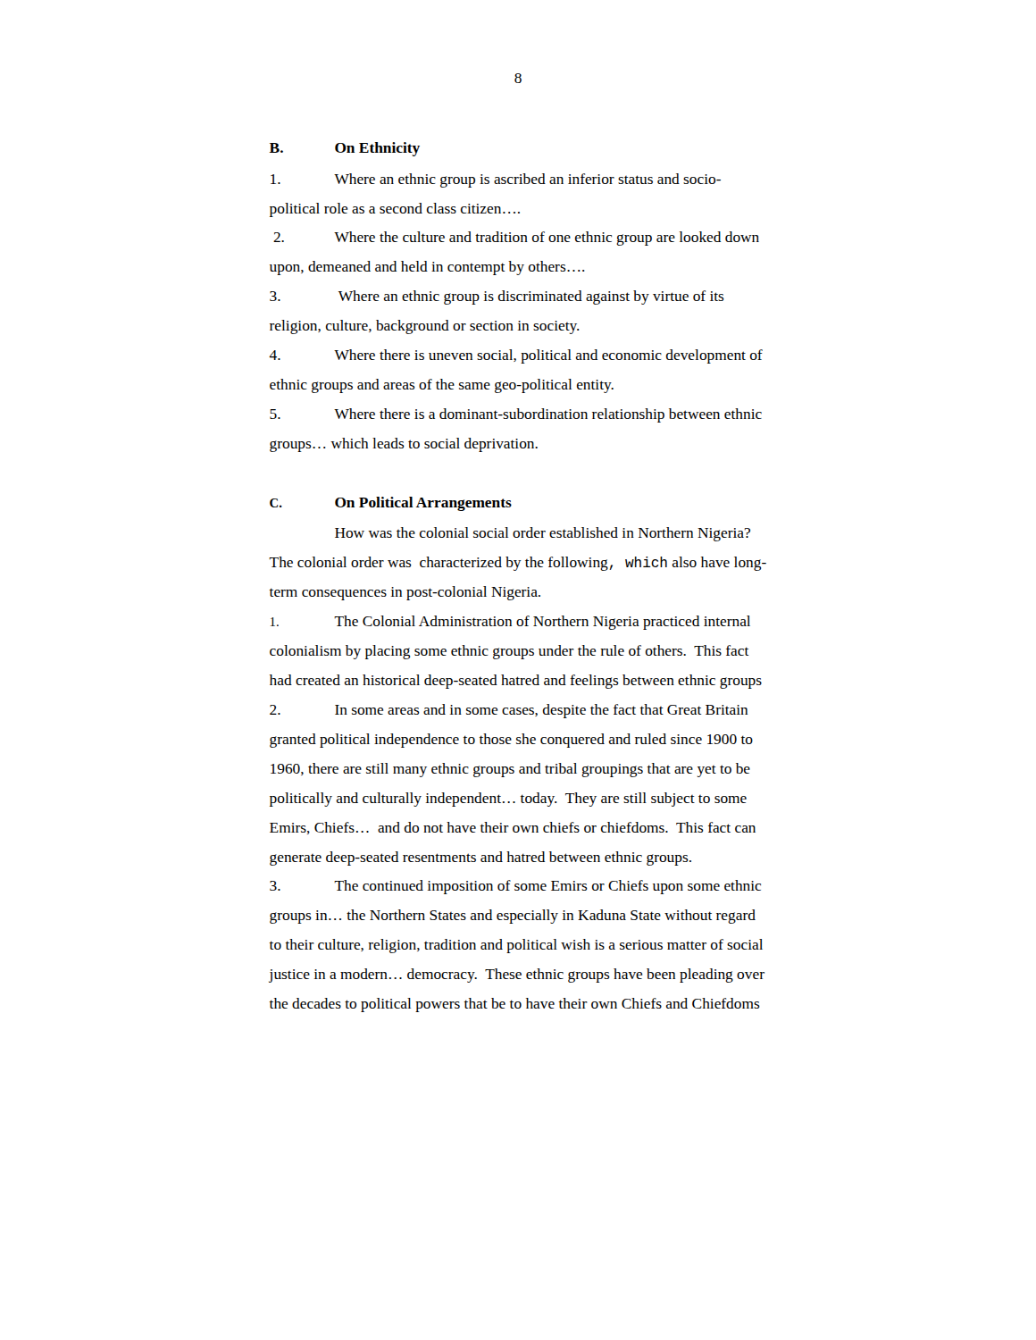8
B. On Ethnicity
1. Where an ethnic group is ascribed an inferior status and socio-political role as a second class citizen….
2. Where the culture and tradition of one ethnic group are looked down upon, demeaned and held in contempt by others….
3. Where an ethnic group is discriminated against by virtue of its religion, culture, background or section in society.
4. Where there is uneven social, political and economic development of ethnic groups and areas of the same geo-political entity.
5. Where there is a dominant-subordination relationship between ethnic groups… which leads to social deprivation.
C. On Political Arrangements
How was the colonial social order established in Northern Nigeria? The colonial order was characterized by the following, which also have long-term consequences in post-colonial Nigeria.
1. The Colonial Administration of Northern Nigeria practiced internal colonialism by placing some ethnic groups under the rule of others. This fact had created an historical deep-seated hatred and feelings between ethnic groups
2. In some areas and in some cases, despite the fact that Great Britain granted political independence to those she conquered and ruled since 1900 to 1960, there are still many ethnic groups and tribal groupings that are yet to be politically and culturally independent… today. They are still subject to some Emirs, Chiefs… and do not have their own chiefs or chiefdoms. This fact can generate deep-seated resentments and hatred between ethnic groups.
3. The continued imposition of some Emirs or Chiefs upon some ethnic groups in… the Northern States and especially in Kaduna State without regard to their culture, religion, tradition and political wish is a serious matter of social justice in a modern… democracy. These ethnic groups have been pleading over the decades to political powers that be to have their own Chiefs and Chiefdoms